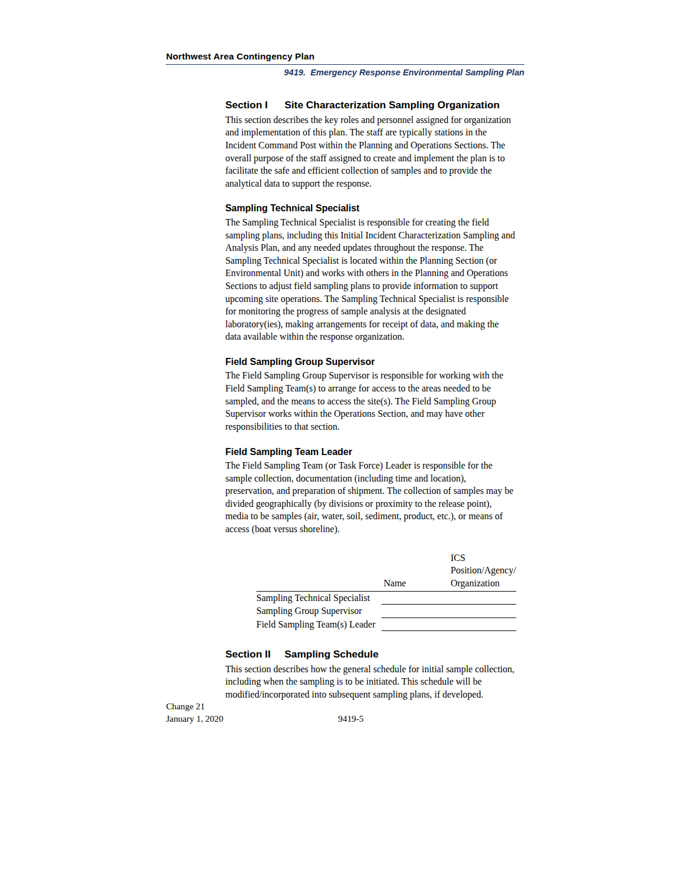Northwest Area Contingency Plan
9419. Emergency Response Environmental Sampling Plan
Section ISite Characterization Sampling Organization
This section describes the key roles and personnel assigned for organization and implementation of this plan. The staff are typically stations in the Incident Command Post within the Planning and Operations Sections. The overall purpose of the staff assigned to create and implement the plan is to facilitate the safe and efficient collection of samples and to provide the analytical data to support the response.
Sampling Technical Specialist
The Sampling Technical Specialist is responsible for creating the field sampling plans, including this Initial Incident Characterization Sampling and Analysis Plan, and any needed updates throughout the response. The Sampling Technical Specialist is located within the Planning Section (or Environmental Unit) and works with others in the Planning and Operations Sections to adjust field sampling plans to provide information to support upcoming site operations. The Sampling Technical Specialist is responsible for monitoring the progress of sample analysis at the designated laboratory(ies), making arrangements for receipt of data, and making the data available within the response organization.
Field Sampling Group Supervisor
The Field Sampling Group Supervisor is responsible for working with the Field Sampling Team(s) to arrange for access to the areas needed to be sampled, and the means to access the site(s). The Field Sampling Group Supervisor works within the Operations Section, and may have other responsibilities to that section.
Field Sampling Team Leader
The Field Sampling Team (or Task Force) Leader is responsible for the sample collection, documentation (including time and location), preservation, and preparation of shipment. The collection of samples may be divided geographically (by divisions or proximity to the release point), media to be samples (air, water, soil, sediment, product, etc.), or means of access (boat versus shoreline).
| | Name | ICS Position/Agency/ Organization |
| Sampling Technical Specialist | |
| Sampling Group Supervisor | |
| Field Sampling Team(s) Leader | |
Section IISampling Schedule
This section describes how the general schedule for initial sample collection, including when the sampling is to be initiated. This schedule will be modified/incorporated into subsequent sampling plans, if developed.
Change 21
January 1, 2020
9419-5